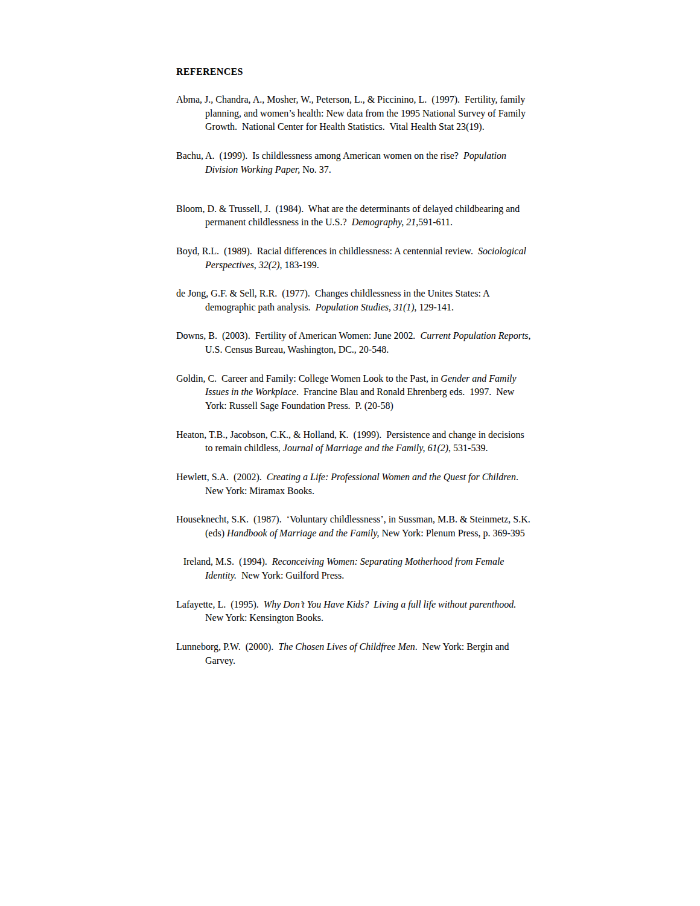REFERENCES
Abma, J., Chandra, A., Mosher, W., Peterson, L., & Piccinino, L. (1997). Fertility, family planning, and women’s health: New data from the 1995 National Survey of Family Growth. National Center for Health Statistics. Vital Health Stat 23(19).
Bachu, A. (1999). Is childlessness among American women on the rise? Population Division Working Paper, No. 37.
Bloom, D. & Trussell, J. (1984). What are the determinants of delayed childbearing and permanent childlessness in the U.S.? Demography, 21, 591-611.
Boyd, R.L. (1989). Racial differences in childlessness: A centennial review. Sociological Perspectives, 32(2), 183-199.
de Jong, G.F. & Sell, R.R. (1977). Changes childlessness in the Unites States: A demographic path analysis. Population Studies, 31(1), 129-141.
Downs, B. (2003). Fertility of American Women: June 2002. Current Population Reports, U.S. Census Bureau, Washington, DC., 20-548.
Goldin, C. Career and Family: College Women Look to the Past, in Gender and Family Issues in the Workplace. Francine Blau and Ronald Ehrenberg eds. 1997. New York: Russell Sage Foundation Press. P. (20-58)
Heaton, T.B., Jacobson, C.K., & Holland, K. (1999). Persistence and change in decisions to remain childless, Journal of Marriage and the Family, 61(2), 531-539.
Hewlett, S.A. (2002). Creating a Life: Professional Women and the Quest for Children. New York: Miramax Books.
Houseknecht, S.K. (1987). ‘Voluntary childlessness’, in Sussman, M.B. & Steinmetz, S.K. (eds) Handbook of Marriage and the Family, New York: Plenum Press, p. 369-395
Ireland, M.S. (1994). Reconceiving Women: Separating Motherhood from Female Identity. New York: Guilford Press.
Lafayette, L. (1995). Why Don’t You Have Kids? Living a full life without parenthood. New York: Kensington Books.
Lunneborg, P.W. (2000). The Chosen Lives of Childfree Men. New York: Bergin and Garvey.